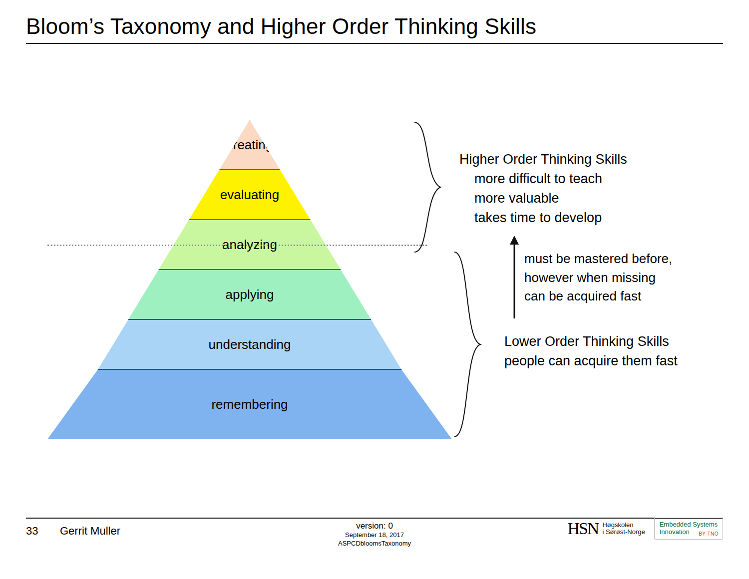Bloom’s Taxonomy and Higher Order Thinking Skills
creating
evaluating
analyzing
applying
understanding
remembering
Higher Order Thinking Skills
more difficult to teach
more valuable
takes time to develop
must be mastered before,
however when missing
can be acquired fast
Lower Order Thinking Skills
people can acquire them fast
33
Gerrit Muller
version: 0
September 18, 2017
ASPCDbloomsTaxonomy
HSN Høgskolen
i Sørøst-Norge
Embedded Systems
Innovation
BY TNO